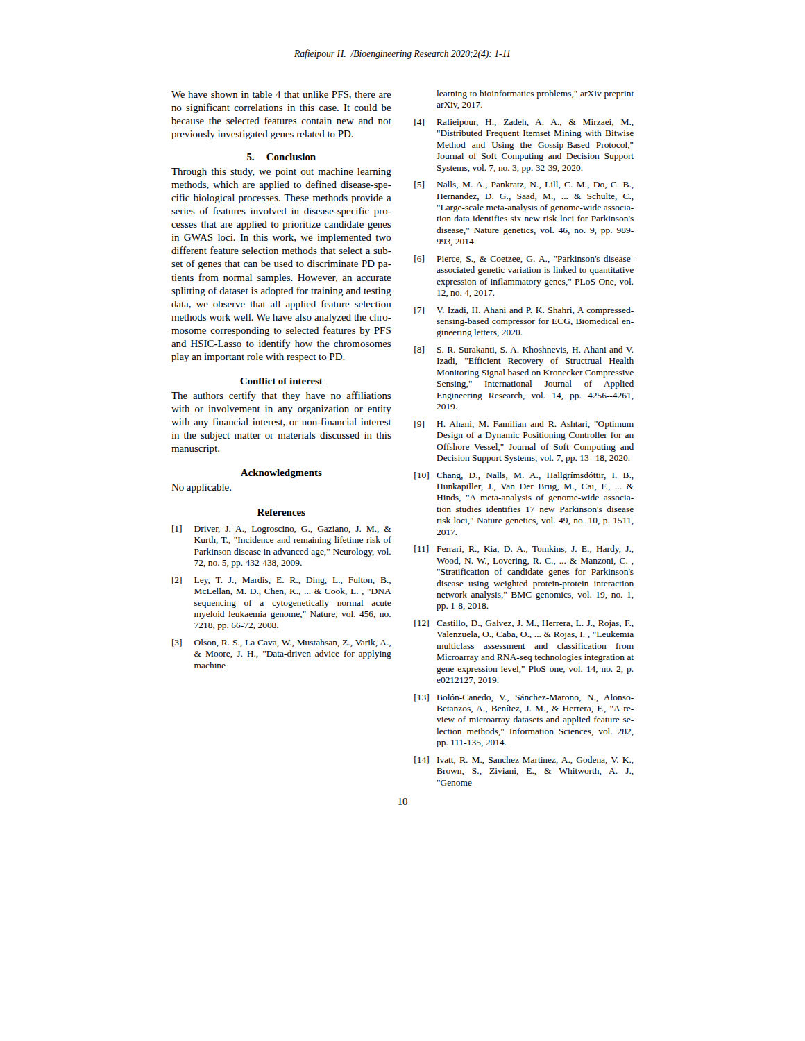Rafieipour H. /Bioengineering Research 2020;2(4): 1-11
We have shown in table 4 that unlike PFS, there are no significant correlations in this case. It could be because the selected features contain new and not previously investigated genes related to PD.
5. Conclusion
Through this study, we point out machine learning methods, which are applied to defined disease-specific biological processes. These methods provide a series of features involved in disease-specific processes that are applied to prioritize candidate genes in GWAS loci. In this work, we implemented two different feature selection methods that select a subset of genes that can be used to discriminate PD patients from normal samples. However, an accurate splitting of dataset is adopted for training and testing data, we observe that all applied feature selection methods work well. We have also analyzed the chromosome corresponding to selected features by PFS and HSIC-Lasso to identify how the chromosomes play an important role with respect to PD.
Conflict of interest
The authors certify that they have no affiliations with or involvement in any organization or entity with any financial interest, or non-financial interest in the subject matter or materials discussed in this manuscript.
Acknowledgments
No applicable.
References
[1] Driver, J. A., Logroscino, G., Gaziano, J. M., & Kurth, T., "Incidence and remaining lifetime risk of Parkinson disease in advanced age," Neurology, vol. 72, no. 5, pp. 432-438, 2009.
[2] Ley, T. J., Mardis, E. R., Ding, L., Fulton, B., McLellan, M. D., Chen, K., ... & Cook, L. , "DNA sequencing of a cytogenetically normal acute myeloid leukaemia genome," Nature, vol. 456, no. 7218, pp. 66-72, 2008.
[3] Olson, R. S., La Cava, W., Mustahsan, Z., Varik, A., & Moore, J. H., "Data-driven advice for applying machine
learning to bioinformatics problems," arXiv preprint arXiv, 2017.
[4] Rafieipour, H., Zadeh, A. A., & Mirzaei, M., "Distributed Frequent Itemset Mining with Bitwise Method and Using the Gossip-Based Protocol," Journal of Soft Computing and Decision Support Systems, vol. 7, no. 3, pp. 32-39, 2020.
[5] Nalls, M. A., Pankratz, N., Lill, C. M., Do, C. B., Hernandez, D. G., Saad, M., ... & Schulte, C., "Large-scale meta-analysis of genome-wide association data identifies six new risk loci for Parkinson's disease," Nature genetics, vol. 46, no. 9, pp. 989-993, 2014.
[6] Pierce, S., & Coetzee, G. A., "Parkinson's disease-associated genetic variation is linked to quantitative expression of inflammatory genes," PLoS One, vol. 12, no. 4, 2017.
[7] V. Izadi, H. Ahani and P. K. Shahri, A compressed-sensing-based compressor for ECG, Biomedical engineering letters, 2020.
[8] S. R. Surakanti, S. A. Khoshnevis, H. Ahani and V. Izadi, "Efficient Recovery of Structrual Health Monitoring Signal based on Kronecker Compressive Sensing," International Journal of Applied Engineering Research, vol. 14, pp. 4256--4261, 2019.
[9] H. Ahani, M. Familian and R. Ashtari, "Optimum Design of a Dynamic Positioning Controller for an Offshore Vessel," Journal of Soft Computing and Decision Support Systems, vol. 7, pp. 13--18, 2020.
[10] Chang, D., Nalls, M. A., Hallgrímsdóttir, I. B., Hunkapiller, J., Van Der Brug, M., Cai, F., ... & Hinds, "A meta-analysis of genome-wide association studies identifies 17 new Parkinson's disease risk loci," Nature genetics, vol. 49, no. 10, p. 1511, 2017.
[11] Ferrari, R., Kia, D. A., Tomkins, J. E., Hardy, J., Wood, N. W., Lovering, R. C., ... & Manzoni, C. , "Stratification of candidate genes for Parkinson's disease using weighted protein-protein interaction network analysis," BMC genomics, vol. 19, no. 1, pp. 1-8, 2018.
[12] Castillo, D., Galvez, J. M., Herrera, L. J., Rojas, F., Valenzuela, O., Caba, O., ... & Rojas, I. , "Leukemia multiclass assessment and classification from Microarray and RNA-seq technologies integration at gene expression level," PloS one, vol. 14, no. 2, p. e0212127, 2019.
[13] Bolón-Canedo, V., Sánchez-Marono, N., Alonso-Betanzos, A., Benítez, J. M., & Herrera, F., "A review of microarray datasets and applied feature selection methods," Information Sciences, vol. 282, pp. 111-135, 2014.
[14] Ivatt, R. M., Sanchez-Martinez, A., Godena, V. K., Brown, S., Ziviani, E., & Whitworth, A. J., "Genome-
10